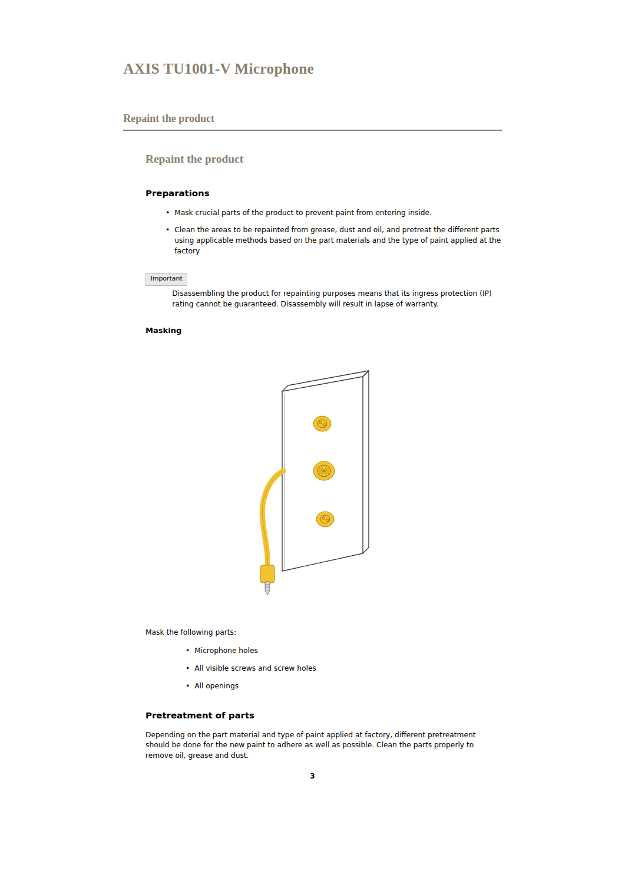AXIS TU1001-V Microphone
Repaint the product
Repaint the product
Preparations
Mask crucial parts of the product to prevent paint from entering inside.
Clean the areas to be repainted from grease, dust and oil, and pretreat the different parts using applicable methods based on the part materials and the type of paint applied at the factory
Important
Disassembling the product for repainting purposes means that its ingress protection (IP) rating cannot be guaranteed. Disassembly will result in lapse of warranty.
Masking
Mask the following parts:
Microphone holes
All visible screws and screw holes
All openings
Pretreatment of parts
Depending on the part material and type of paint applied at factory, different pretreatment should be done for the new paint to adhere as well as possible. Clean the parts properly to remove oil, grease and dust.
3